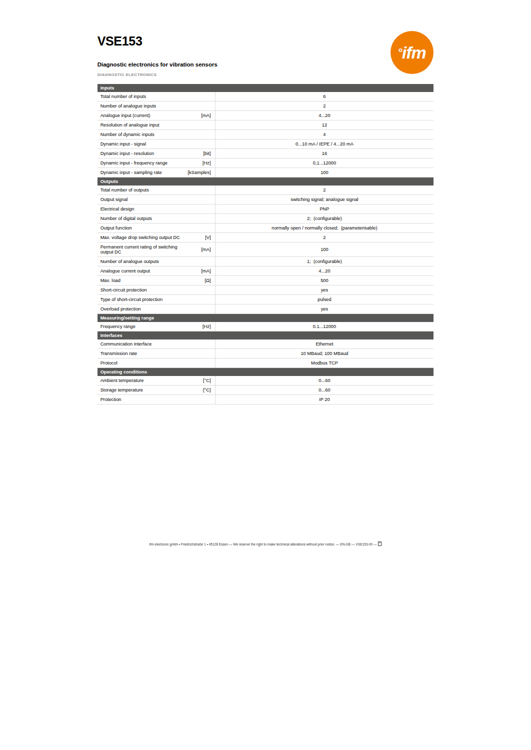VSE153
oifm
Diagnostic electronics for vibration sensors
DIAGNOSTIC ELECTRONICS
| Inputs |
| Total number of inputs | | 6 |
| Number of analogue inputs | | 2 |
| Analogue input (current) | [mA] | 4...20 |
| Resolution of analogue input | | 12 |
| Number of dynamic inputs | | 4 |
| Dynamic input - signal | | 0...10 mA / IEPE / 4...20 mA |
| Dynamic input - resolution | [bit] | 16 |
| Dynamic input - frequency range | [Hz] | 0,1...12000 |
| Dynamic input - sampling rate | [kSamples] | 100 |
| Outputs |
| Total number of outputs | | 2 |
| Output signal | | switching signal; analogue signal |
| Electrical design | | PNP |
| Number of digital outputs | | 2; (configurable) |
| Output function | | normally open / normally closed; (parameterisable) |
| Max. voltage drop switching output DC | [V] | 2 |
| Permanent current rating of switching output DC | [mA] | 100 |
| Number of analogue outputs | | 1; (configurable) |
| Analogue current output | [mA] | 4...20 |
| Max. load | [Ω] | 500 |
| Short-circuit protection | | yes |
| Type of short-circuit protection | | pulsed |
| Overload protection | | yes |
| Measuring/setting range |
| Frequency range | [Hz] | 0.1...12000 |
| Interfaces |
| Communication interface | | Ethernet |
| Transmission rate | | 10 MBaud; 100 MBaud |
| Protocol | | Modbus TCP |
| Operating conditions |
| Ambient temperature | [°C] | 0...60 |
| Storage temperature | [°C] | 0...60 |
| Protection | | IP 20 |
ifm electronic gmbh • Friedrichstraße 1 • 45128 Essen — We reserve the right to make technical alterations without prior notice. — EN-GB — VSE153-00 —